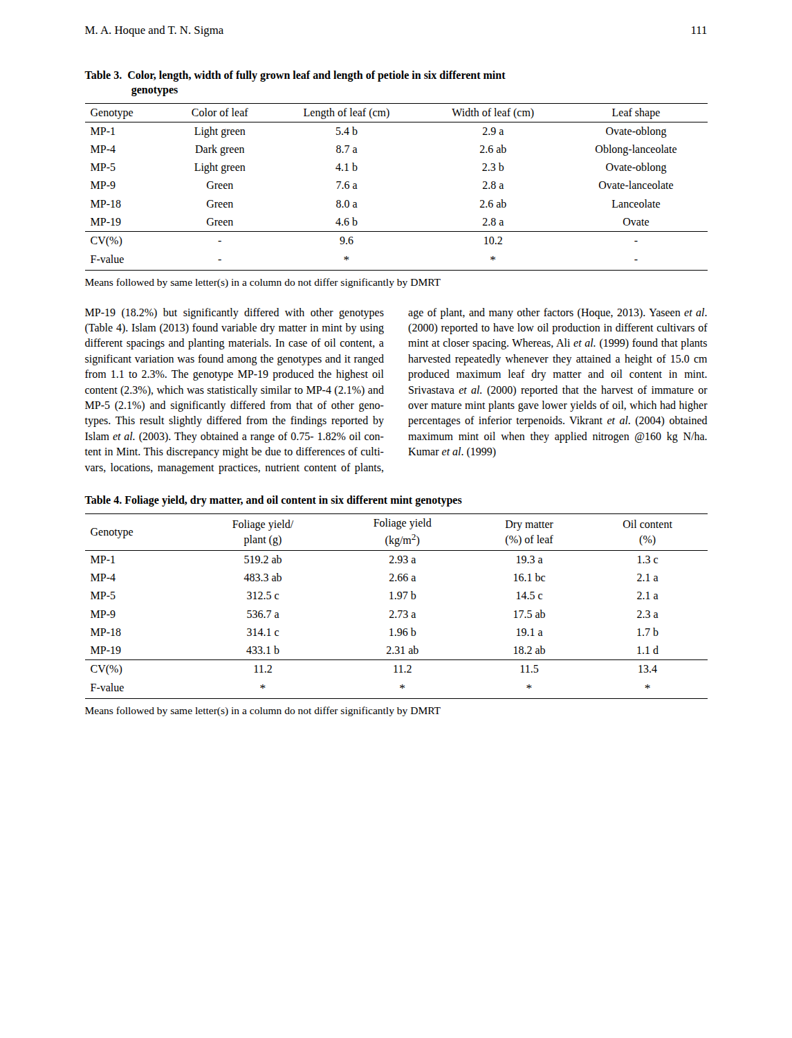M. A. Hoque and T. N. Sigma 111
Table 3. Color, length, width of fully grown leaf and length of petiole in six different mint genotypes
| Genotype | Color of leaf | Length of leaf (cm) | Width of leaf (cm) | Leaf shape |
| --- | --- | --- | --- | --- |
| MP-1 | Light green | 5.4 b | 2.9 a | Ovate-oblong |
| MP-4 | Dark green | 8.7 a | 2.6 ab | Oblong-lanceolate |
| MP-5 | Light green | 4.1 b | 2.3 b | Ovate-oblong |
| MP-9 | Green | 7.6 a | 2.8 a | Ovate-lanceolate |
| MP-18 | Green | 8.0 a | 2.6 ab | Lanceolate |
| MP-19 | Green | 4.6 b | 2.8 a | Ovate |
| CV(%) | - | 9.6 | 10.2 | - |
| F-value | - | * | * | - |
Means followed by same letter(s) in a column do not differ significantly by DMRT
MP-19 (18.2%) but significantly differed with other genotypes (Table 4). Islam (2013) found variable dry matter in mint by using different spacings and planting materials. In case of oil content, a significant variation was found among the genotypes and it ranged from 1.1 to 2.3%. The genotype MP-19 produced the highest oil content (2.3%), which was statistically similar to MP-4 (2.1%) and MP-5 (2.1%) and significantly differed from that of other genotypes. This result slightly differed from the findings reported by Islam et al. (2003). They obtained a range of 0.75- 1.82% oil content in Mint. This discrepancy might be due to differences of cultivars, locations, management practices, nutrient content of plants, age of plant, and many other factors (Hoque, 2013). Yaseen et al. (2000) reported to have low oil production in different cultivars of mint at closer spacing. Whereas, Ali et al. (1999) found that plants harvested repeatedly whenever they attained a height of 15.0 cm produced maximum leaf dry matter and oil content in mint. Srivastava et al. (2000) reported that the harvest of immature or over mature mint plants gave lower yields of oil, which had higher percentages of inferior terpenoids. Vikrant et al. (2004) obtained maximum mint oil when they applied nitrogen @160 kg N/ha. Kumar et al. (1999)
Table 4. Foliage yield, dry matter, and oil content in six different mint genotypes
| Genotype | Foliage yield/ plant (g) | Foliage yield (kg/m 2 ) | Dry matter (%) of leaf | Oil content (%) |
| --- | --- | --- | --- | --- |
| MP-1 | 519.2 ab | 2.93 a | 19.3 a | 1.3 c |
| MP-4 | 483.3 ab | 2.66 a | 16.1 bc | 2.1 a |
| MP-5 | 312.5 c | 1.97 b | 14.5 c | 2.1 a |
| MP-9 | 536.7 a | 2.73 a | 17.5 ab | 2.3 a |
| MP-18 | 314.1 c | 1.96 b | 19.1 a | 1.7 b |
| MP-19 | 433.1 b | 2.31 ab | 18.2 ab | 1.1 d |
| CV(%) | 11.2 | 11.2 | 11.5 | 13.4 |
| F-value | * | * | * | * |
Means followed by same letter(s) in a column do not differ significantly by DMRT